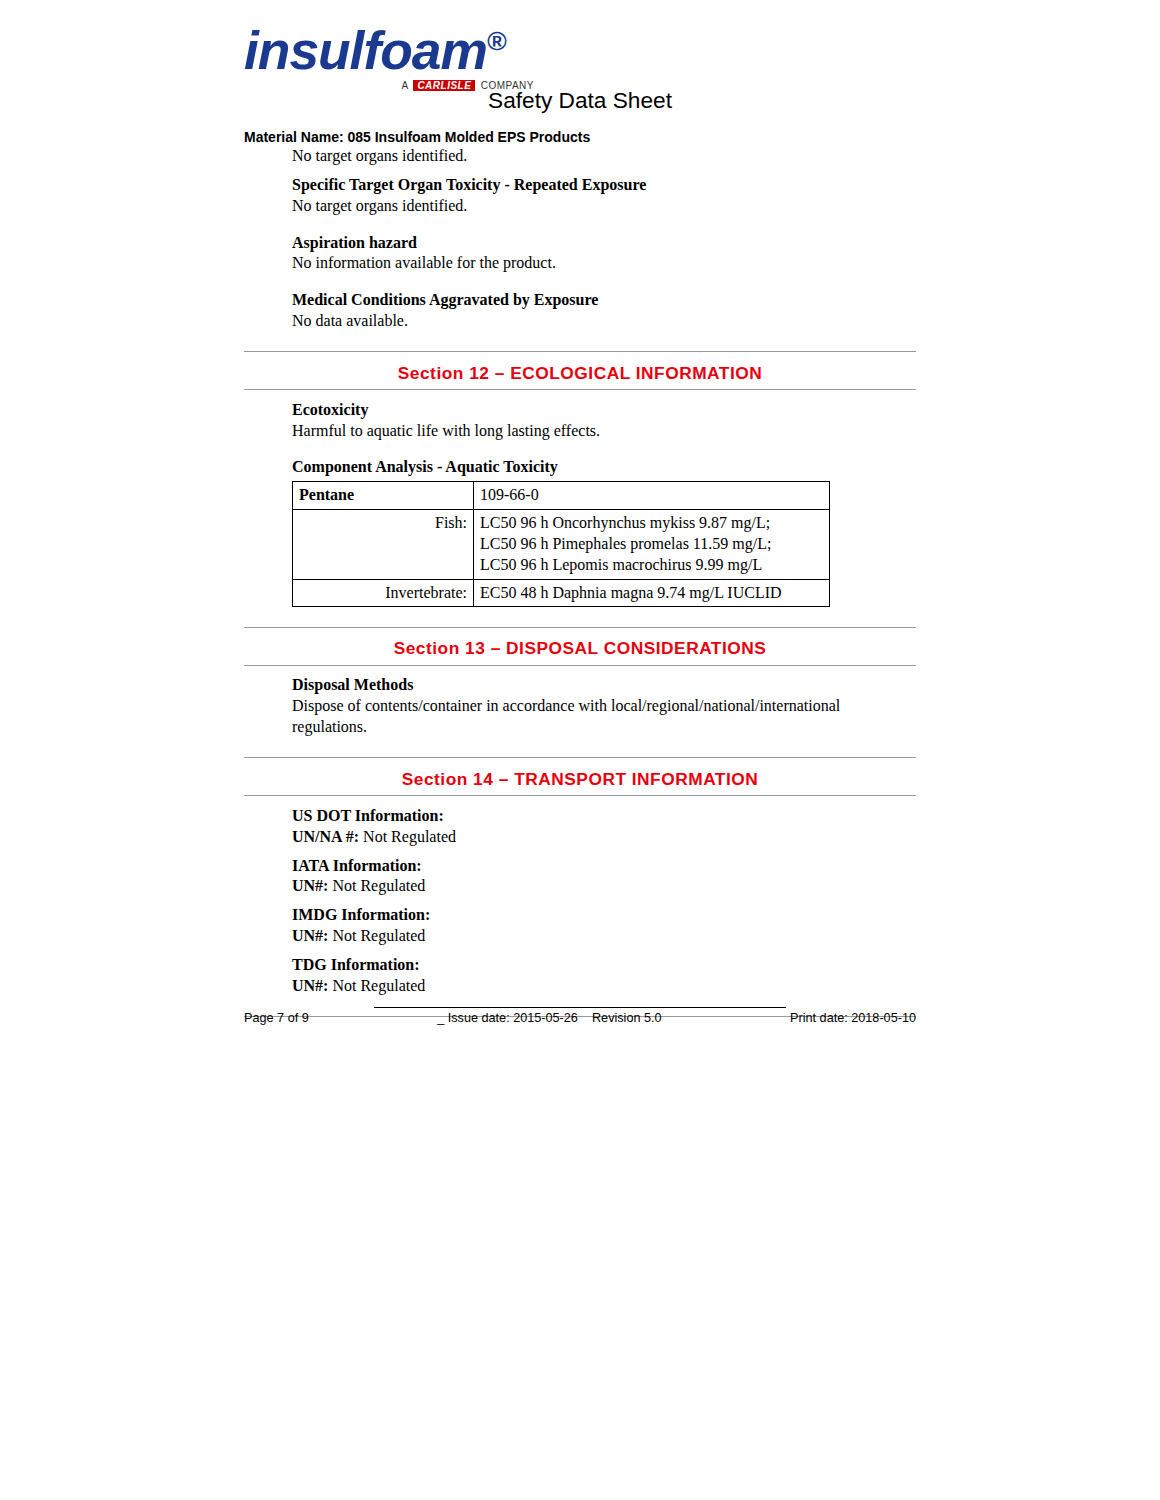insulfoam®
A CARLISLE COMPANY
Safety Data Sheet
Material Name: 085 Insulfoam Molded EPS Products
No target organs identified.
Specific Target Organ Toxicity - Repeated Exposure
No target organs identified.
Aspiration hazard
No information available for the product.
Medical Conditions Aggravated by Exposure
No data available.
Section 12 – ECOLOGICAL INFORMATION
Ecotoxicity
Harmful to aquatic life with long lasting effects.
Component Analysis - Aquatic Toxicity
| Pentane | 109-66-0 |
| Fish: | LC50 96 h Oncorhynchus mykiss 9.87 mg/L; LC50 96 h Pimephales promelas 11.59 mg/L; LC50 96 h Lepomis macrochirus 9.99 mg/L |
| Invertebrate: | EC50 48 h Daphnia magna 9.74 mg/L IUCLID |
Section 13 – DISPOSAL CONSIDERATIONS
Disposal Methods
Dispose of contents/container in accordance with local/regional/national/international regulations.
Section 14 – TRANSPORT INFORMATION
US DOT Information:
UN/NA #: Not Regulated
IATA Information:
UN#: Not Regulated
IMDG Information:
UN#: Not Regulated
TDG Information:
UN#: Not Regulated
Page 7 of 9
_ Issue date: 2015-05-26 Revision 5.0
Print date: 2018-05-10